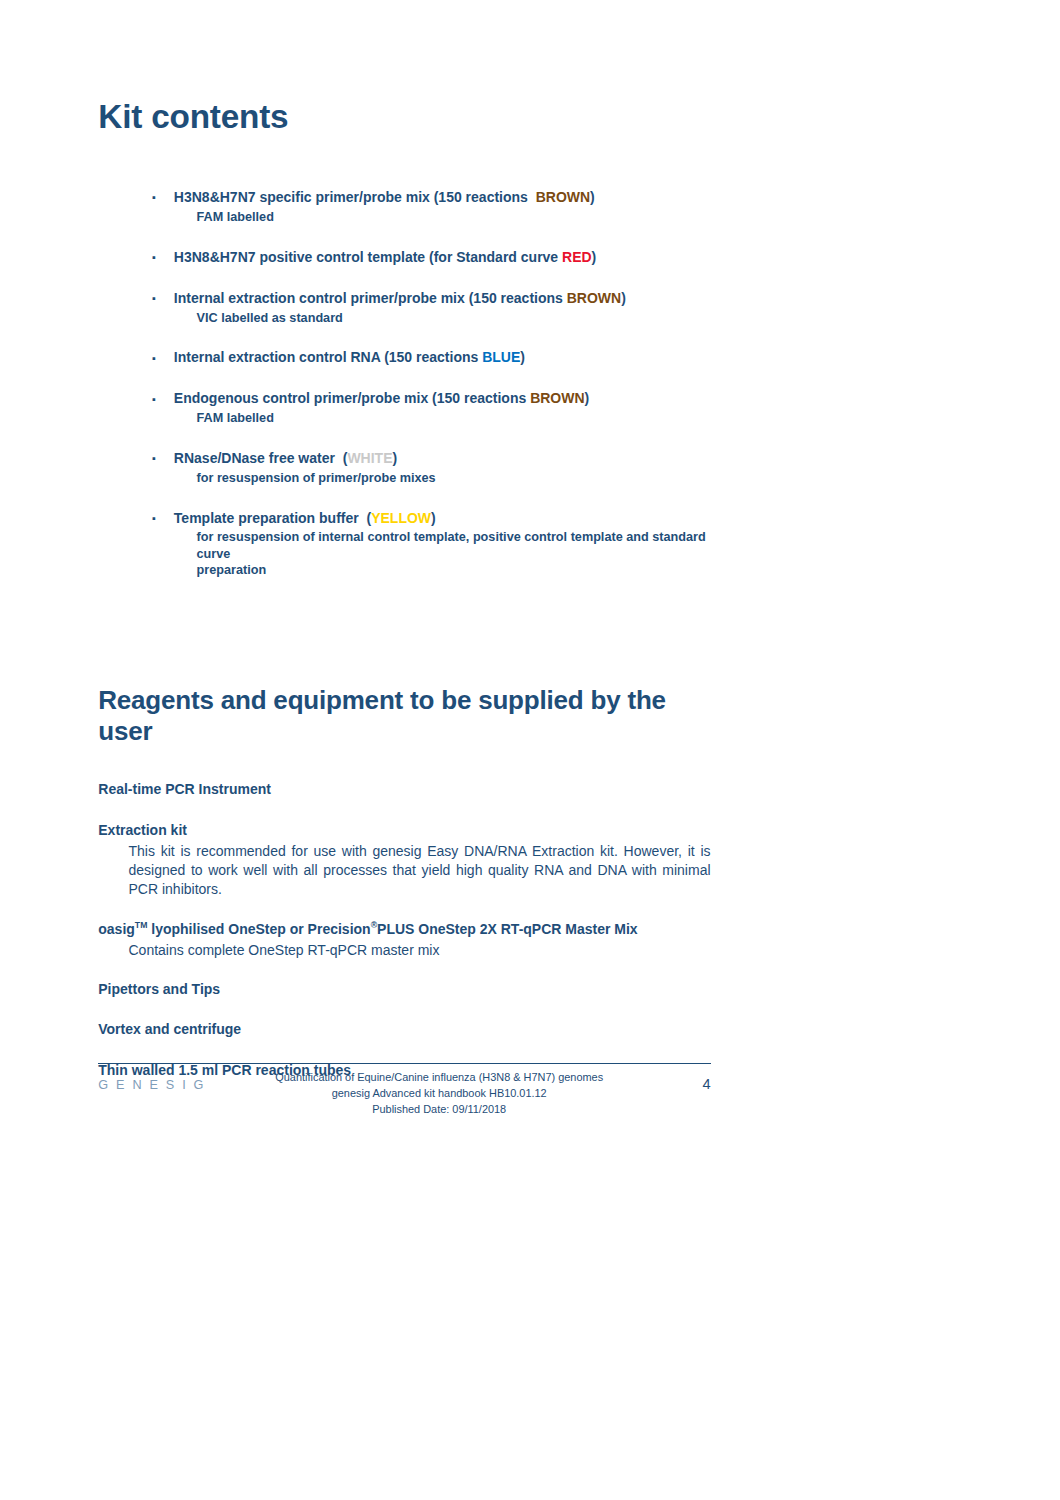Kit contents
H3N8&H7N7 specific primer/probe mix (150 reactions BROWN) FAM labelled
H3N8&H7N7 positive control template (for Standard curve RED)
Internal extraction control primer/probe mix (150 reactions BROWN) VIC labelled as standard
Internal extraction control RNA (150 reactions BLUE)
Endogenous control primer/probe mix (150 reactions BROWN) FAM labelled
RNase/DNase free water (WHITE) for resuspension of primer/probe mixes
Template preparation buffer (YELLOW) for resuspension of internal control template, positive control template and standard curve
preparation
Reagents and equipment to be supplied by the user
Real-time PCR Instrument
Extraction kit
This kit is recommended for use with genesig Easy DNA/RNA Extraction kit. However, it is designed to work well with all processes that yield high quality RNA and DNA with minimal PCR inhibitors.
oasigTM lyophilised OneStep or Precision®PLUS OneStep 2X RT-qPCR Master Mix
Contains complete OneStep RT-qPCR master mix
Pipettors and Tips
Vortex and centrifuge
Thin walled 1.5 ml PCR reaction tubes
G E N E S I G
Quantification of Equine/Canine influenza (H3N8 & H7N7) genomes
genesig Advanced kit handbook HB10.01.12
Published Date: 09/11/2018
4